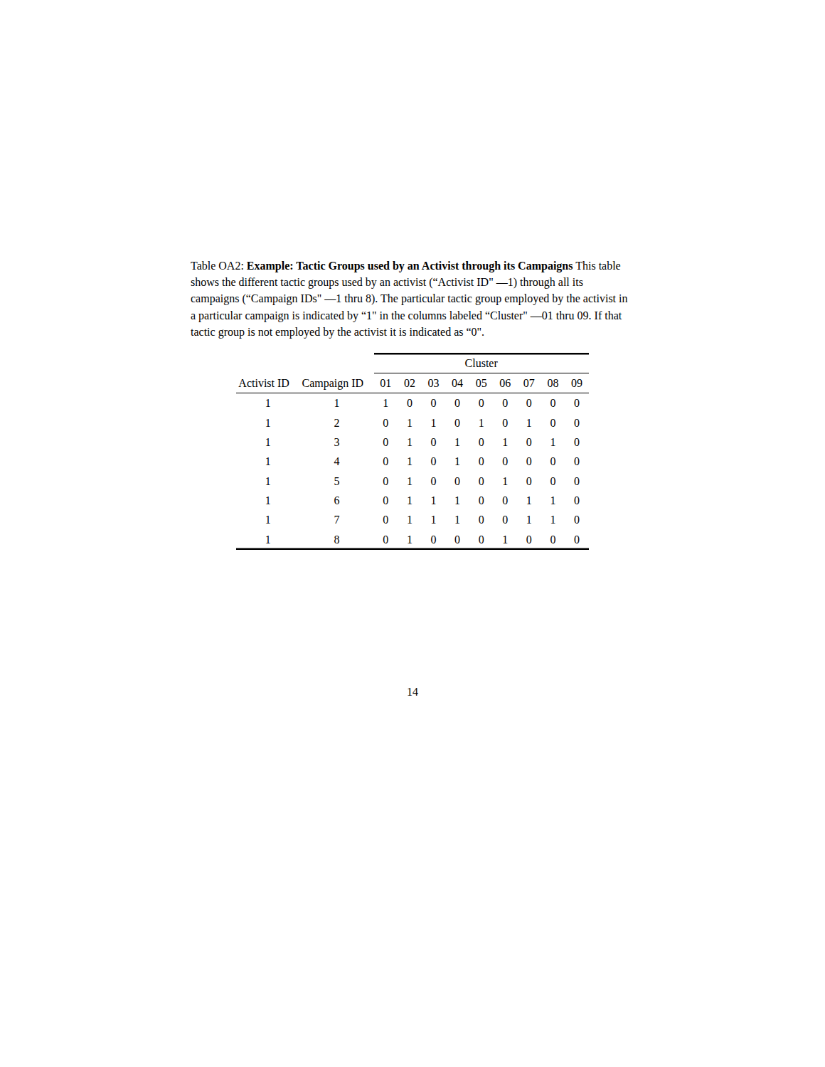Table OA2: Example: Tactic Groups used by an Activist through its Campaigns This table shows the different tactic groups used by an activist (“Activist ID" —1) through all its campaigns (“Campaign IDs" —1 thru 8). The particular tactic group employed by the activist in a particular campaign is indicated by “1" in the columns labeled “Cluster" —01 thru 09. If that tactic group is not employed by the activist it is indicated as “0".
| | | Cluster |
| --- | --- | --- |
| Activist ID | Campaign ID | 01 | 02 | 03 | 04 | 05 | 06 | 07 | 08 | 09 |
| 1 | 1 | 1 | 0 | 0 | 0 | 0 | 0 | 0 | 0 | 0 |
| 1 | 2 | 0 | 1 | 1 | 0 | 1 | 0 | 1 | 0 | 0 |
| 1 | 3 | 0 | 1 | 0 | 1 | 0 | 1 | 0 | 1 | 0 |
| 1 | 4 | 0 | 1 | 0 | 1 | 0 | 0 | 0 | 0 | 0 |
| 1 | 5 | 0 | 1 | 0 | 0 | 0 | 1 | 0 | 0 | 0 |
| 1 | 6 | 0 | 1 | 1 | 1 | 0 | 0 | 1 | 1 | 0 |
| 1 | 7 | 0 | 1 | 1 | 1 | 0 | 0 | 1 | 1 | 0 |
| 1 | 8 | 0 | 1 | 0 | 0 | 0 | 1 | 0 | 0 | 0 |
14